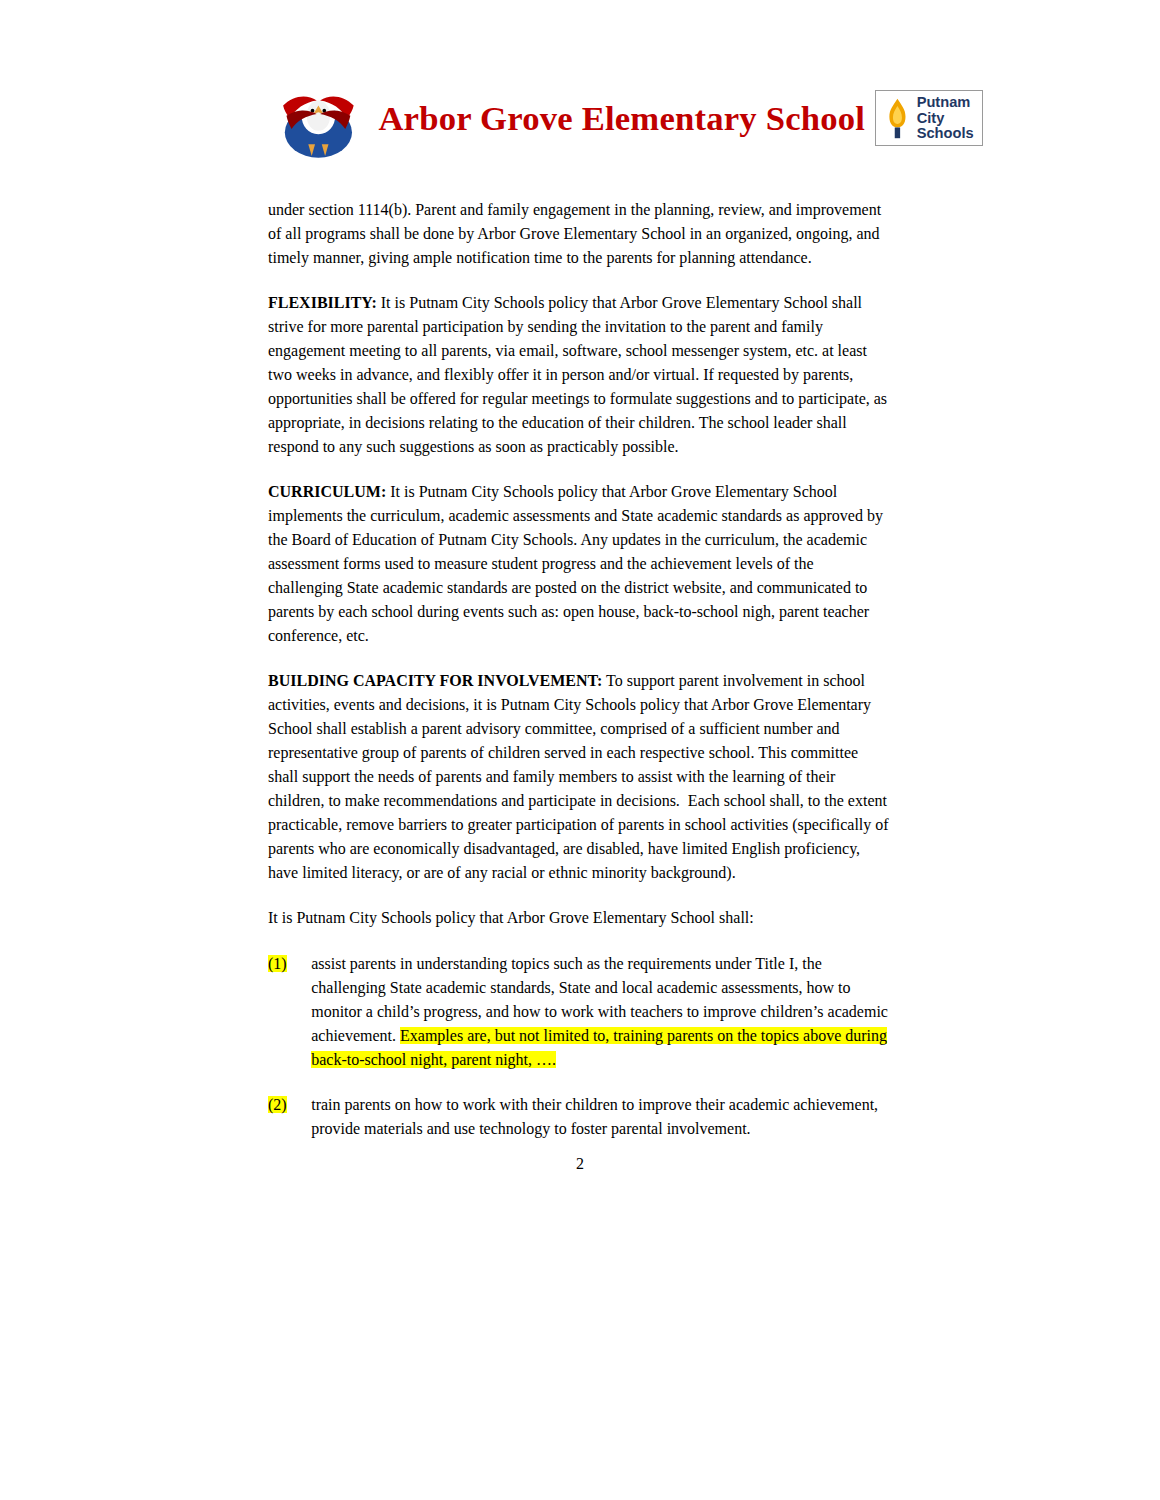Arbor Grove Elementary School
Putnam City Schools
under section 1114(b). Parent and family engagement in the planning, review, and improvement of all programs shall be done by Arbor Grove Elementary School in an organized, ongoing, and timely manner, giving ample notification time to the parents for planning attendance.
FLEXIBILITY: It is Putnam City Schools policy that Arbor Grove Elementary School shall strive for more parental participation by sending the invitation to the parent and family engagement meeting to all parents, via email, software, school messenger system, etc. at least two weeks in advance, and flexibly offer it in person and/or virtual. If requested by parents, opportunities shall be offered for regular meetings to formulate suggestions and to participate, as appropriate, in decisions relating to the education of their children. The school leader shall respond to any such suggestions as soon as practicably possible.
CURRICULUM: It is Putnam City Schools policy that Arbor Grove Elementary School implements the curriculum, academic assessments and State academic standards as approved by the Board of Education of Putnam City Schools. Any updates in the curriculum, the academic assessment forms used to measure student progress and the achievement levels of the challenging State academic standards are posted on the district website, and communicated to parents by each school during events such as: open house, back-to-school nigh, parent teacher conference, etc.
BUILDING CAPACITY FOR INVOLVEMENT: To support parent involvement in school activities, events and decisions, it is Putnam City Schools policy that Arbor Grove Elementary School shall establish a parent advisory committee, comprised of a sufficient number and representative group of parents of children served in each respective school. This committee shall support the needs of parents and family members to assist with the learning of their children, to make recommendations and participate in decisions. Each school shall, to the extent practicable, remove barriers to greater participation of parents in school activities (specifically of parents who are economically disadvantaged, are disabled, have limited English proficiency, have limited literacy, or are of any racial or ethnic minority background).
It is Putnam City Schools policy that Arbor Grove Elementary School shall:
(1) assist parents in understanding topics such as the requirements under Title I, the challenging State academic standards, State and local academic assessments, how to monitor a child’s progress, and how to work with teachers to improve children’s academic achievement. Examples are, but not limited to, training parents on the topics above during back-to-school night, parent night, ….
(2) train parents on how to work with their children to improve their academic achievement, provide materials and use technology to foster parental involvement.
2